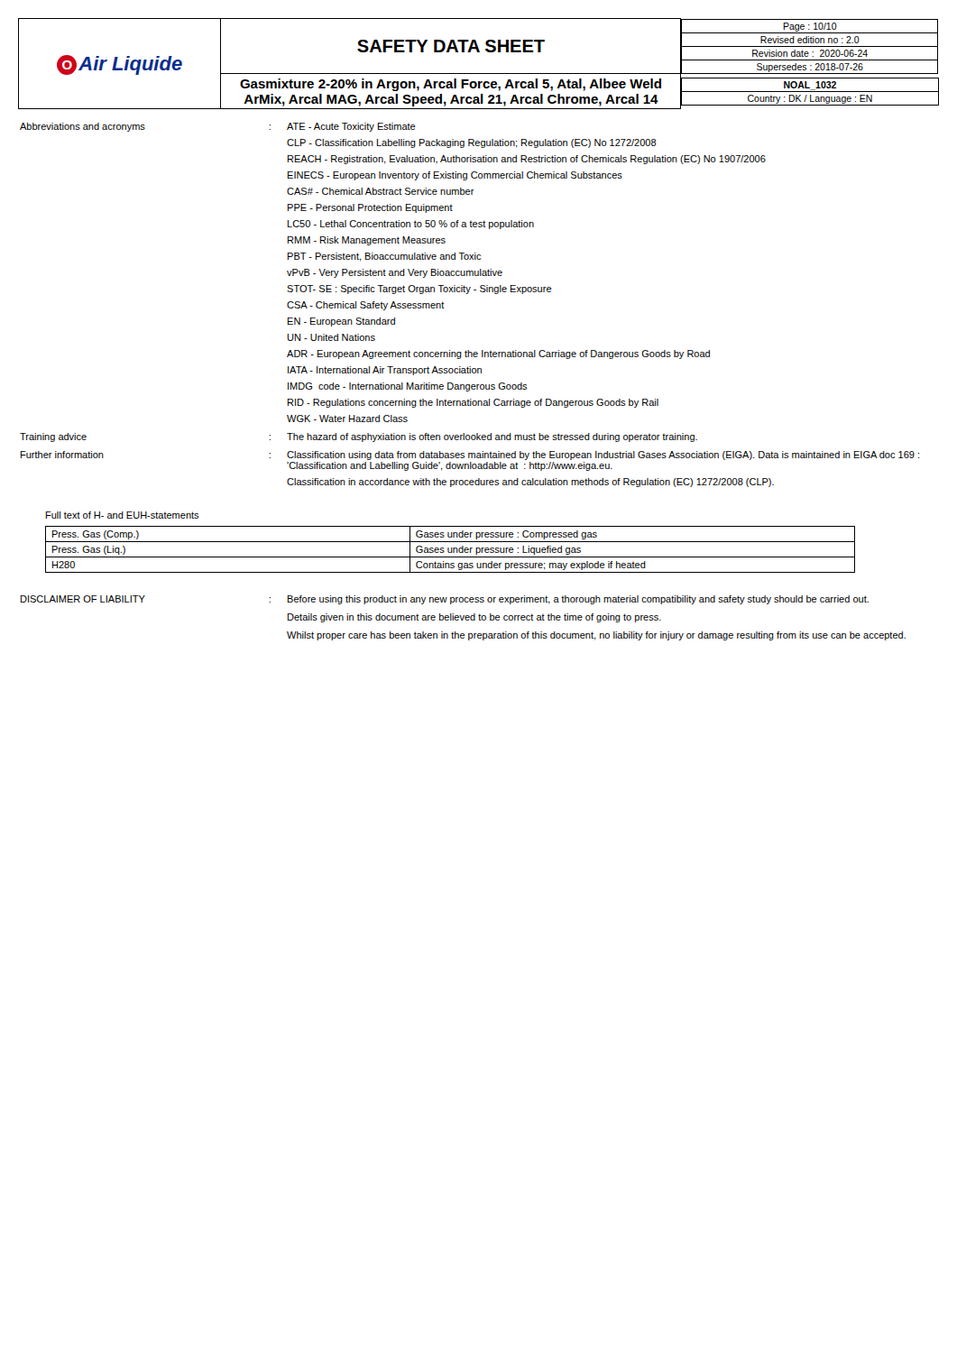| O Air Liquide | SAFETY DATA SHEET | / Page : 10/10 / / Revised edition no : 2.0 / / Revision date : 2020-06-24 / / Supersedes : 2018-07-26 / |
| Gasmixture 2-20% in Argon, Arcal Force, Arcal 5, Atal, Albee Weld ArMix, Arcal MAG, Arcal Speed, Arcal 21, Arcal Chrome, Arcal 14 | / NOAL_1032 / / Country : DK / Language : EN / |
| Abbreviations and acronyms | : | ATE - Acute Toxicity Estimate CLP - Classification Labelling Packaging Regulation; Regulation (EC) No 1272/2008 REACH - Registration, Evaluation, Authorisation and Restriction of Chemicals Regulation (EC) No 1907/2006 EINECS - European Inventory of Existing Commercial Chemical Substances CAS# - Chemical Abstract Service number PPE - Personal Protection Equipment LC50 - Lethal Concentration to 50 % of a test population RMM - Risk Management Measures PBT - Persistent, Bioaccumulative and Toxic vPvB - Very Persistent and Very Bioaccumulative STOT- SE : Specific Target Organ Toxicity - Single Exposure CSA - Chemical Safety Assessment EN - European Standard UN - United Nations ADR - European Agreement concerning the International Carriage of Dangerous Goods by Road IATA - International Air Transport Association IMDG code - International Maritime Dangerous Goods RID - Regulations concerning the International Carriage of Dangerous Goods by Rail WGK - Water Hazard Class |
| Training advice | : | The hazard of asphyxiation is often overlooked and must be stressed during operator training. |
| Further information | : | Classification using data from databases maintained by the European Industrial Gases Association (EIGA). Data is maintained in EIGA doc 169 : 'Classification and Labelling Guide', downloadable at : http://www.eiga.eu . Classification in accordance with the procedures and calculation methods of Regulation (EC) 1272/2008 (CLP). |
Full text of H- and EUH-statements
| Press. Gas (Comp.) | Gases under pressure : Compressed gas |
| Press. Gas (Liq.) | Gases under pressure : Liquefied gas |
| H280 | Contains gas under pressure; may explode if heated |
| DISCLAIMER OF LIABILITY | : | Before using this product in any new process or experiment, a thorough material compatibility and safety study should be carried out. Details given in this document are believed to be correct at the time of going to press. Whilst proper care has been taken in the preparation of this document, no liability for injury or damage resulting from its use can be accepted. |